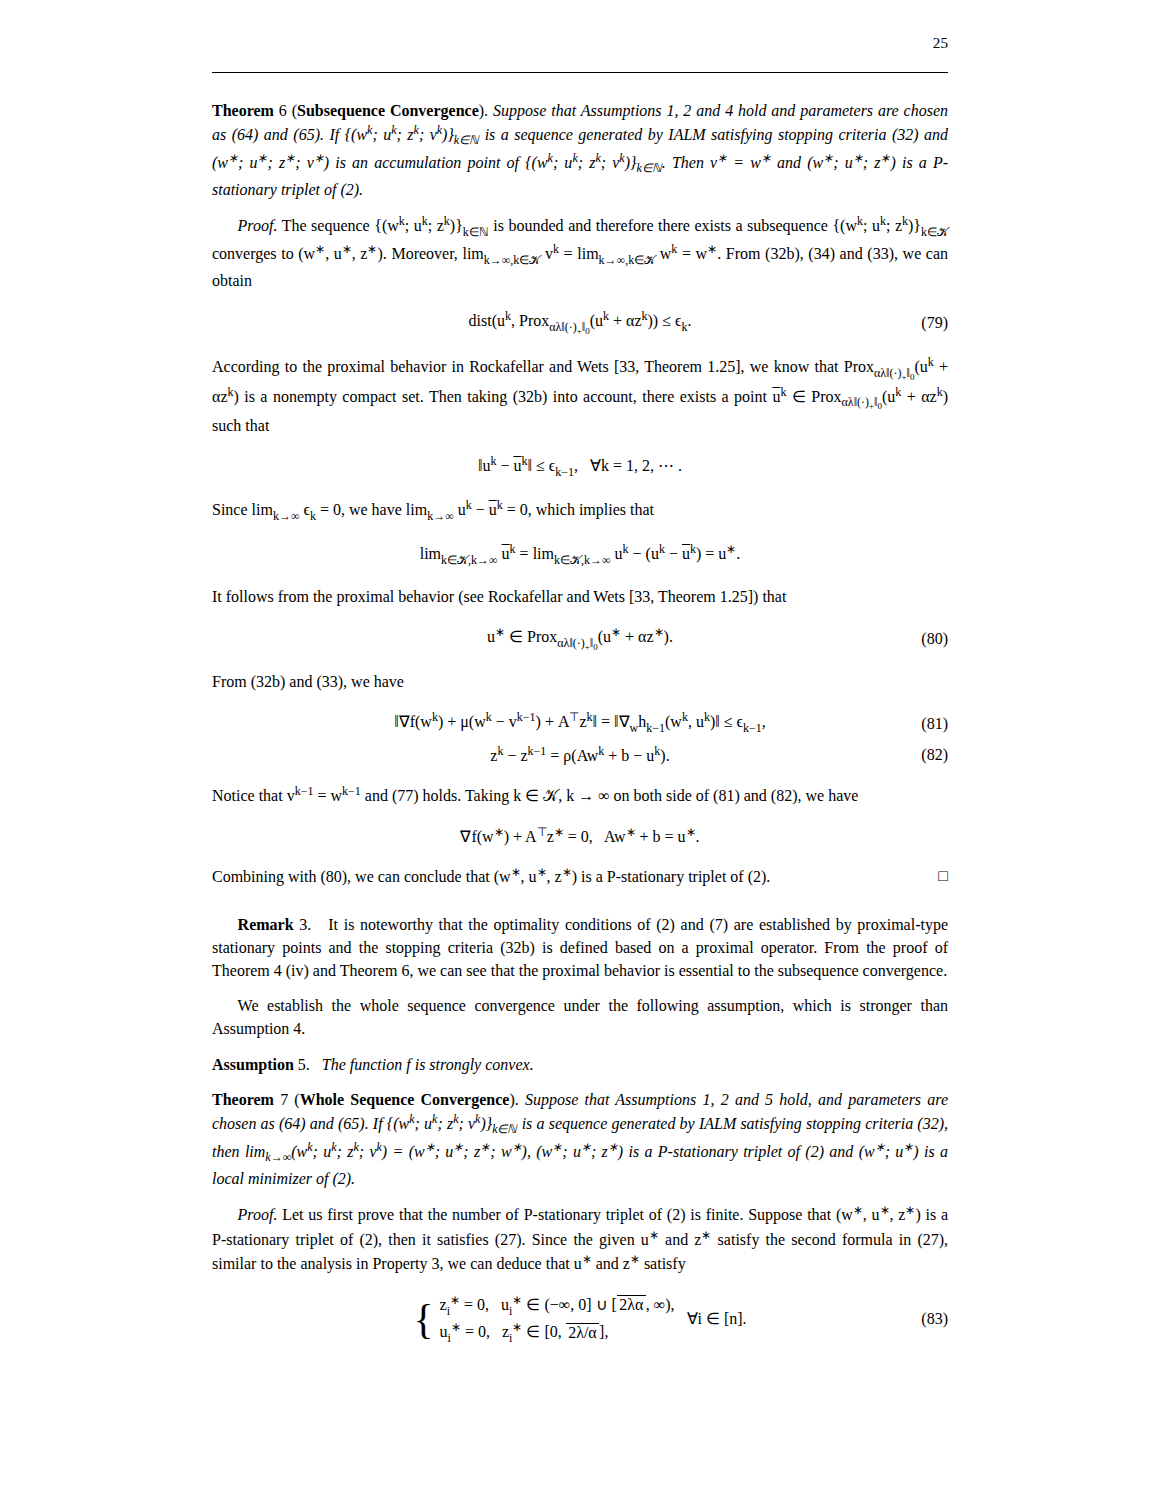25
Theorem 6 (Subsequence Convergence). Suppose that Assumptions 1, 2 and 4 hold and parameters are chosen as (64) and (65). If {(wk; uk; zk; vk)}k∈ℕ is a sequence generated by IALM satisfying stopping criteria (32) and (w∗; u∗; z∗; v∗) is an accumulation point of {(wk; uk; zk; vk)}k∈ℕ. Then v∗ = w∗ and (w∗; u∗; z∗) is a P-stationary triplet of (2).
Proof. The sequence {(wk; uk; zk)}k∈ℕ is bounded and therefore there exists a subsequence {(wk; uk; zk)}k∈𝒦 converges to (w∗, u∗, z∗). Moreover, limk→∞,k∈𝒦 vk = limk→∞,k∈𝒦 wk = w∗. From (32b), (34) and (33), we can obtain
dist(uk, Proxαλ‖(·)+‖0(uk + αzk)) ≤ ϵk. (79)
According to the proximal behavior in Rockafellar and Wets [33, Theorem 1.25], we know that Proxαλ‖(·)+‖0(uk + αzk) is a nonempty compact set. Then taking (32b) into account, there exists a point uk ∈ Proxαλ‖(·)+‖0(uk + αzk) such that
‖uk − uk‖ ≤ ϵk−1, ∀k = 1, 2, ⋯ .
Since limk→∞ ϵk = 0, we have limk→∞ uk − uk = 0, which implies that
limk∈𝒦,k→∞ uk = limk∈𝒦,k→∞ uk − (uk − uk) = u∗.
It follows from the proximal behavior (see Rockafellar and Wets [33, Theorem 1.25]) that
u∗ ∈ Proxαλ‖(·)+‖0(u∗ + αz∗). (80)
From (32b) and (33), we have
‖∇f(wk) + μ(wk − vk−1) + A⊤zk‖ = ‖∇whk−1(wk, uk)‖ ≤ ϵk−1, (81)
zk − zk−1 = ρ(Awk + b − uk). (82)
Notice that vk−1 = wk−1 and (77) holds. Taking k ∈ 𝒦, k → ∞ on both side of (81) and (82), we have
∇f(w∗) + A⊤z∗ = 0, Aw∗ + b = u∗.
Combining with (80), we can conclude that (w∗, u∗, z∗) is a P-stationary triplet of (2). □
Remark 3. It is noteworthy that the optimality conditions of (2) and (7) are established by proximal-type stationary points and the stopping criteria (32b) is defined based on a proximal operator. From the proof of Theorem 4 (iv) and Theorem 6, we can see that the proximal behavior is essential to the subsequence convergence.
We establish the whole sequence convergence under the following assumption, which is stronger than Assumption 4.
Assumption 5. The function f is strongly convex.
Theorem 7 (Whole Sequence Convergence). Suppose that Assumptions 1, 2 and 5 hold, and parameters are chosen as (64) and (65). If {(wk; uk; zk; vk)}k∈ℕ is a sequence generated by IALM satisfying stopping criteria (32), then limk→∞(wk; uk; zk; vk) = (w∗; u∗; z∗; w∗), (w∗; u∗; z∗) is a P-stationary triplet of (2) and (w∗; u∗) is a local minimizer of (2).
Proof. Let us first prove that the number of P-stationary triplet of (2) is finite. Suppose that (w∗, u∗, z∗) is a P-stationary triplet of (2), then it satisfies (27). Since the given u∗ and z∗ satisfy the second formula in (27), similar to the analysis in Property 3, we can deduce that u∗ and z∗ satisfy
{
zi∗ = 0, ui∗ ∈ (−∞, 0] ∪ [2λα, ∞),
ui∗ = 0, zi∗ ∈ [0, 2λ/α],
∀i ∈ [n]. (83)